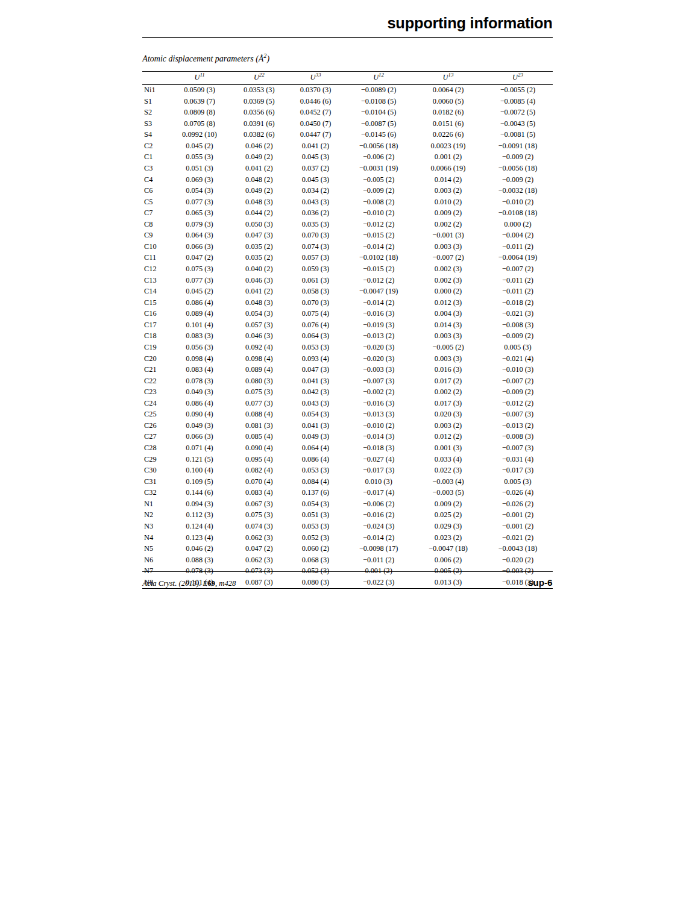supporting information
Atomic displacement parameters (Å2)
| | U 11 | U 22 | U 33 | U 12 | U 13 | U 23 |
| --- | --- | --- | --- | --- | --- | --- |
| Ni1 | 0.0509 (3) | 0.0353 (3) | 0.0370 (3) | −0.0089 (2) | 0.0064 (2) | −0.0055 (2) |
| S1 | 0.0639 (7) | 0.0369 (5) | 0.0446 (6) | −0.0108 (5) | 0.0060 (5) | −0.0085 (4) |
| S2 | 0.0809 (8) | 0.0356 (6) | 0.0452 (7) | −0.0104 (5) | 0.0182 (6) | −0.0072 (5) |
| S3 | 0.0705 (8) | 0.0391 (6) | 0.0450 (7) | −0.0087 (5) | 0.0151 (6) | −0.0043 (5) |
| S4 | 0.0992 (10) | 0.0382 (6) | 0.0447 (7) | −0.0145 (6) | 0.0226 (6) | −0.0081 (5) |
| C2 | 0.045 (2) | 0.046 (2) | 0.041 (2) | −0.0056 (18) | 0.0023 (19) | −0.0091 (18) |
| C1 | 0.055 (3) | 0.049 (2) | 0.045 (3) | −0.006 (2) | 0.001 (2) | −0.009 (2) |
| C3 | 0.051 (3) | 0.041 (2) | 0.037 (2) | −0.0031 (19) | 0.0066 (19) | −0.0056 (18) |
| C4 | 0.069 (3) | 0.048 (2) | 0.045 (3) | −0.005 (2) | 0.014 (2) | −0.009 (2) |
| C6 | 0.054 (3) | 0.049 (2) | 0.034 (2) | −0.009 (2) | 0.003 (2) | −0.0032 (18) |
| C5 | 0.077 (3) | 0.048 (3) | 0.043 (3) | −0.008 (2) | 0.010 (2) | −0.010 (2) |
| C7 | 0.065 (3) | 0.044 (2) | 0.036 (2) | −0.010 (2) | 0.009 (2) | −0.0108 (18) |
| C8 | 0.079 (3) | 0.050 (3) | 0.035 (3) | −0.012 (2) | 0.002 (2) | 0.000 (2) |
| C9 | 0.064 (3) | 0.047 (3) | 0.070 (3) | −0.015 (2) | −0.001 (3) | −0.004 (2) |
| C10 | 0.066 (3) | 0.035 (2) | 0.074 (3) | −0.014 (2) | 0.003 (3) | −0.011 (2) |
| C11 | 0.047 (2) | 0.035 (2) | 0.057 (3) | −0.0102 (18) | −0.007 (2) | −0.0064 (19) |
| C12 | 0.075 (3) | 0.040 (2) | 0.059 (3) | −0.015 (2) | 0.002 (3) | −0.007 (2) |
| C13 | 0.077 (3) | 0.046 (3) | 0.061 (3) | −0.012 (2) | 0.002 (3) | −0.011 (2) |
| C14 | 0.045 (2) | 0.041 (2) | 0.058 (3) | −0.0047 (19) | 0.000 (2) | −0.011 (2) |
| C15 | 0.086 (4) | 0.048 (3) | 0.070 (3) | −0.014 (2) | 0.012 (3) | −0.018 (2) |
| C16 | 0.089 (4) | 0.054 (3) | 0.075 (4) | −0.016 (3) | 0.004 (3) | −0.021 (3) |
| C17 | 0.101 (4) | 0.057 (3) | 0.076 (4) | −0.019 (3) | 0.014 (3) | −0.008 (3) |
| C18 | 0.083 (3) | 0.046 (3) | 0.064 (3) | −0.013 (2) | 0.003 (3) | −0.009 (2) |
| C19 | 0.056 (3) | 0.092 (4) | 0.053 (3) | −0.020 (3) | −0.005 (2) | 0.005 (3) |
| C20 | 0.098 (4) | 0.098 (4) | 0.093 (4) | −0.020 (3) | 0.003 (3) | −0.021 (4) |
| C21 | 0.083 (4) | 0.089 (4) | 0.047 (3) | −0.003 (3) | 0.016 (3) | −0.010 (3) |
| C22 | 0.078 (3) | 0.080 (3) | 0.041 (3) | −0.007 (3) | 0.017 (2) | −0.007 (2) |
| C23 | 0.049 (3) | 0.075 (3) | 0.042 (3) | −0.002 (2) | 0.002 (2) | −0.009 (2) |
| C24 | 0.086 (4) | 0.077 (3) | 0.043 (3) | −0.016 (3) | 0.017 (3) | −0.012 (2) |
| C25 | 0.090 (4) | 0.088 (4) | 0.054 (3) | −0.013 (3) | 0.020 (3) | −0.007 (3) |
| C26 | 0.049 (3) | 0.081 (3) | 0.041 (3) | −0.010 (2) | 0.003 (2) | −0.013 (2) |
| C27 | 0.066 (3) | 0.085 (4) | 0.049 (3) | −0.014 (3) | 0.012 (2) | −0.008 (3) |
| C28 | 0.071 (4) | 0.090 (4) | 0.064 (4) | −0.018 (3) | 0.001 (3) | −0.007 (3) |
| C29 | 0.121 (5) | 0.095 (4) | 0.086 (4) | −0.027 (4) | 0.033 (4) | −0.031 (4) |
| C30 | 0.100 (4) | 0.082 (4) | 0.053 (3) | −0.017 (3) | 0.022 (3) | −0.017 (3) |
| C31 | 0.109 (5) | 0.070 (4) | 0.084 (4) | 0.010 (3) | −0.003 (4) | 0.005 (3) |
| C32 | 0.144 (6) | 0.083 (4) | 0.137 (6) | −0.017 (4) | −0.003 (5) | −0.026 (4) |
| N1 | 0.094 (3) | 0.067 (3) | 0.054 (3) | −0.006 (2) | 0.009 (2) | −0.026 (2) |
| N2 | 0.112 (3) | 0.075 (3) | 0.051 (3) | −0.016 (2) | 0.025 (2) | −0.001 (2) |
| N3 | 0.124 (4) | 0.074 (3) | 0.053 (3) | −0.024 (3) | 0.029 (3) | −0.001 (2) |
| N4 | 0.123 (4) | 0.062 (3) | 0.052 (3) | −0.014 (2) | 0.023 (2) | −0.021 (2) |
| N5 | 0.046 (2) | 0.047 (2) | 0.060 (2) | −0.0098 (17) | −0.0047 (18) | −0.0043 (18) |
| N6 | 0.088 (3) | 0.062 (3) | 0.068 (3) | −0.011 (2) | 0.006 (2) | −0.020 (2) |
| N7 | 0.078 (3) | 0.073 (3) | 0.052 (3) | 0.001 (2) | 0.005 (2) | −0.003 (2) |
| N8 | 0.101 (4) | 0.087 (3) | 0.080 (3) | −0.022 (3) | 0.013 (3) | −0.018 (3) |
Acta Cryst. (2013). E69, m428
sup-6